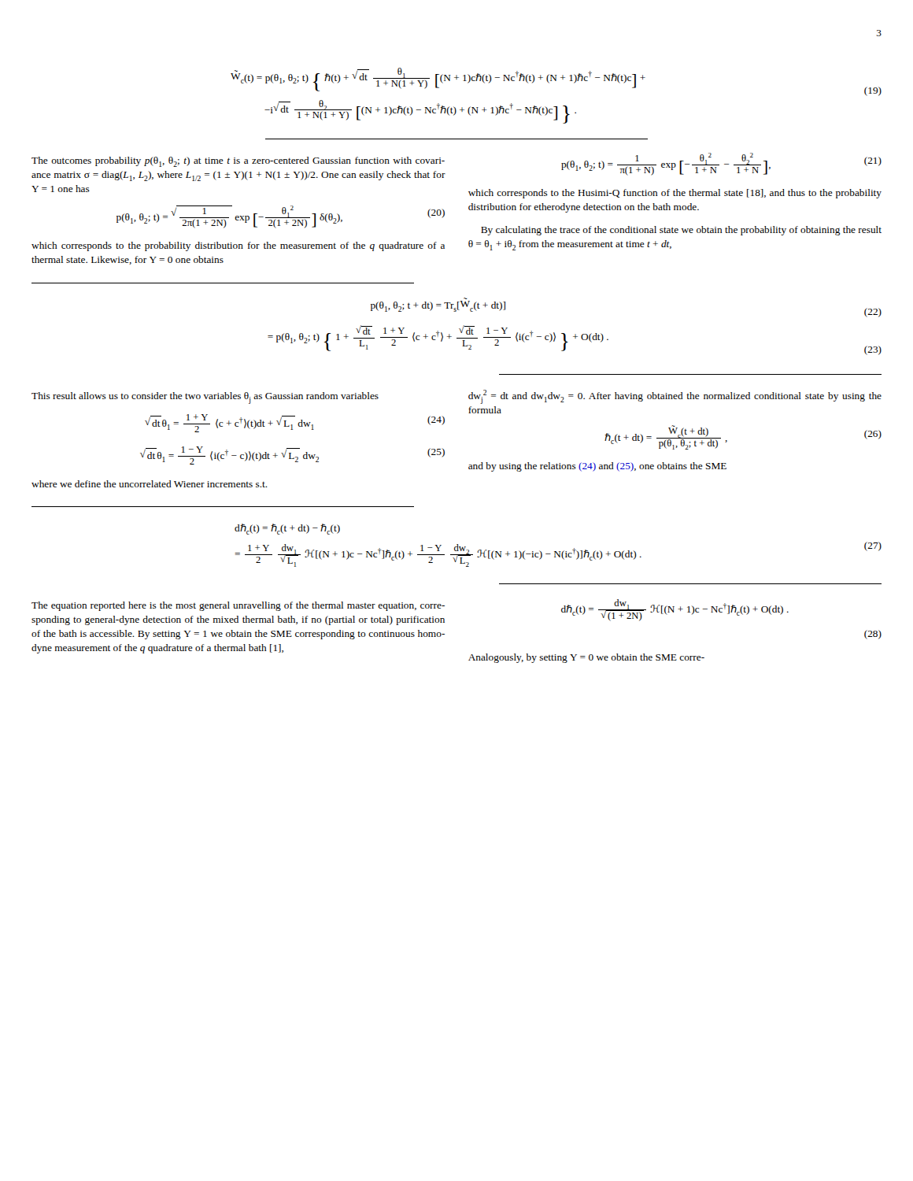3
W̃c(t) = p(θ1, θ2; t) { ℏ(t) + dt θ11 + N(1 + Υ) [(N + 1)cℏ(t) − Nc†ℏ(t) + (N + 1)ℏc† − Nℏ(t)c] +
−idt θ21 + N(1 + Υ) [(N + 1)cℏ(t) − Nc†ℏ(t) + (N + 1)ℏc† − Nℏ(t)c] } .
(19)
The outcomes probability p(θ1, θ2; t) at time t is a zero-centered Gaussian function with covariance matrix σ = diag(L1, L2), where L1/2 = (1 ± Υ)(1 + N(1 ± Υ))/2. One can easily check that for Υ = 1 one has
(20) p(θ1, θ2; t) = 12π(1 + 2N) exp [−θ122(1 + 2N)] δ(θ2),
which corresponds to the probability distribution for the measurement of the q quadrature of a thermal state. Likewise, for Υ = 0 one obtains
(21) p(θ1, θ2; t) = 1 π(1 + N) exp [−θ121 + N − θ221 + N],
which corresponds to the Husimi-Q function of the thermal state [18], and thus to the probability distribution for etherodyne detection on the bath mode.
By calculating the trace of the conditional state we obtain the probability of obtaining the result θ = θ1 + iθ2 from the measurement at time t + dt,
p(θ1, θ2; t + dt) = Trs[W̃c(t + dt)]
(22)
= p(θ1, θ2; t) { 1 + dt L1 1 + Υ 2 ⟨c + c†⟩ + dt L2 1 − Υ 2 ⟨i(c† − c)⟩ } + O(dt) .
(23)
This result allows us to consider the two variables θj as Gaussian random variables
(24) dtθ1 = 1 + Υ 2 ⟨c + c†⟩(t)dt + L1 dw1
(25) dtθ1 = 1 − Υ 2 ⟨i(c† − c)⟩(t)dt + L2 dw2
where we define the uncorrelated Wiener increments s.t.
dwj2 = dt and dw1dw2 = 0. After having obtained the normalized conditional state by using the formula
(26) ℏc(t + dt) = W̃c(t + dt) p(θ1, θ2; t + dt) ,
and by using the relations (24) and (25), one obtains the SME
dℏc(t) = ℏc(t + dt) − ℏc(t)
= 1 + Υ 2 dw1 L1 ℋ[(N + 1)c − Nc†]ℏc(t) + 1 − Υ 2 dw2 L2 ℋ[(N + 1)(−ic) − N(ic†)]ℏc(t) + O(dt) .
(27)
The equation reported here is the most general unravelling of the thermal master equation, corresponding to general-dyne detection of the mixed thermal bath, if no (partial or total) purification of the bath is accessible. By setting Υ = 1 we obtain the SME corresponding to continuous homodyne measurement of the q quadrature of a thermal bath [1],
dℏc(t) = dw1(1 + 2N) ℋ[(N + 1)c − Nc†]ℏc(t) + O(dt) .
(28)
Analogously, by setting Υ = 0 we obtain the SME corre-